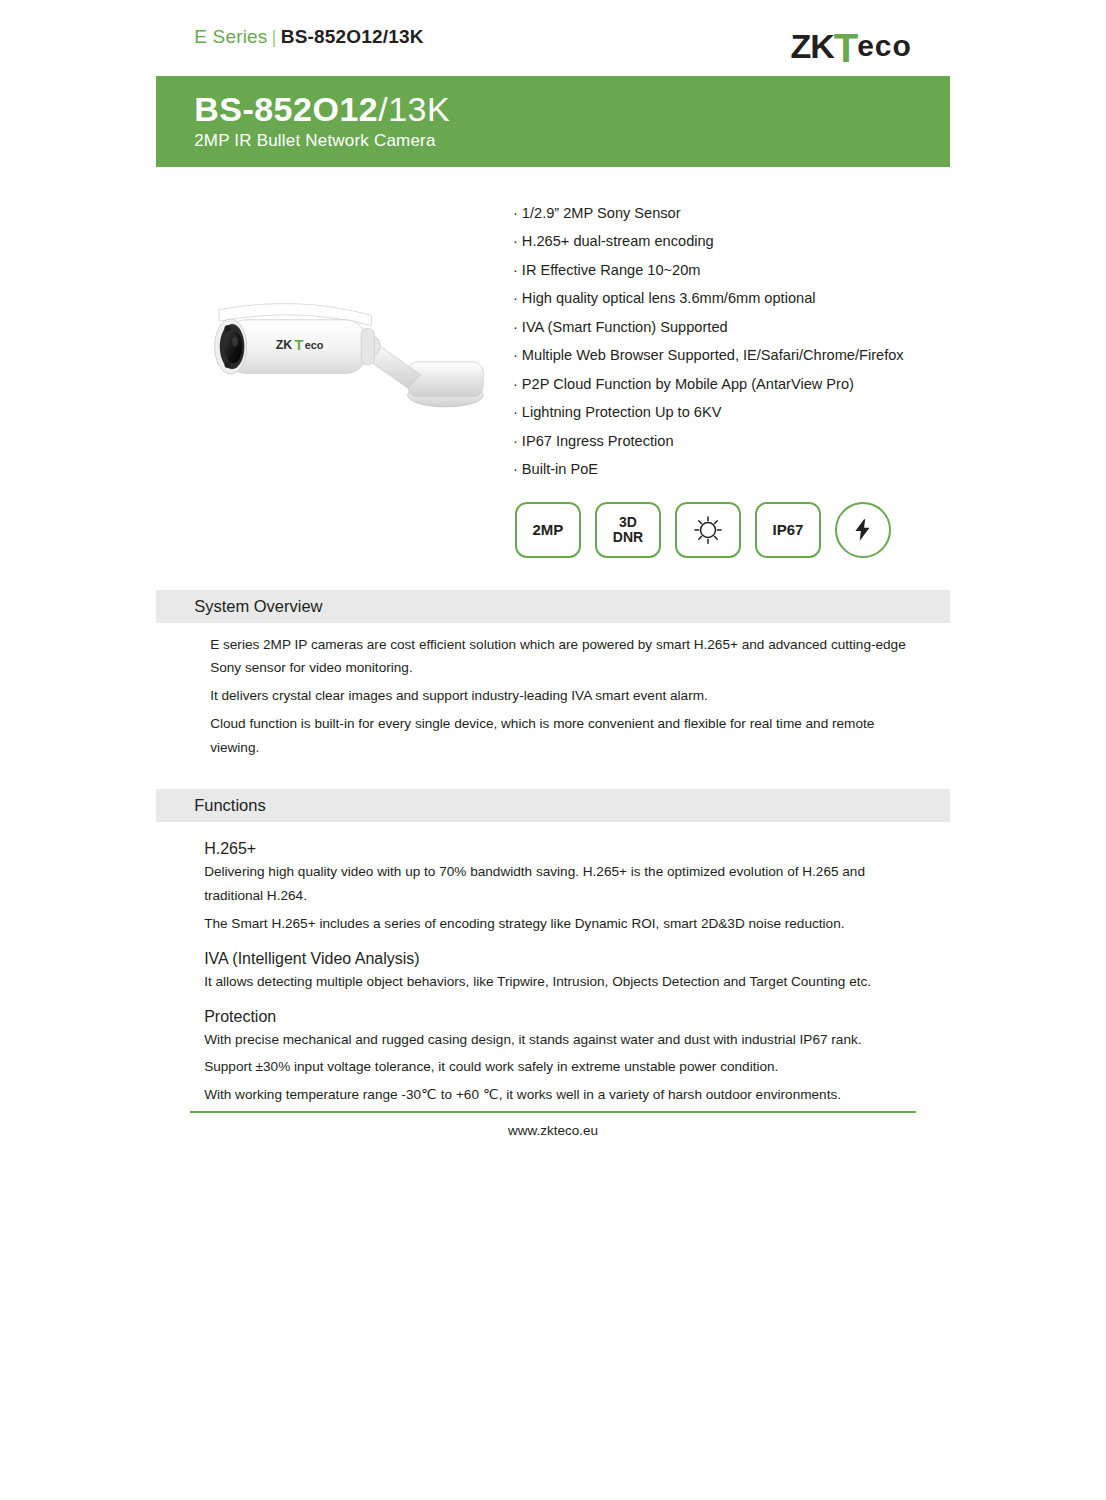E Series|BS-852O12/13K
ZK Teco
BS-852O12/13K
2MP IR Bullet Network Camera
ZK T eco
1/2.9” 2MP Sony Sensor
H.265+ dual-stream encoding
IR Effective Range 10~20m
High quality optical lens 3.6mm/6mm optional
IVA (Smart Function) Supported
Multiple Web Browser Supported, IE/Safari/Chrome/Firefox
P2P Cloud Function by Mobile App (AntarView Pro)
Lightning Protection Up to 6KV
IP67 Ingress Protection
Built-in PoE
2MP
3D
DNR
IP67
System Overview
E series 2MP IP cameras are cost efficient solution which are powered by smart H.265+ and advanced cutting-edge Sony sensor for video monitoring.
It delivers crystal clear images and support industry-leading IVA smart event alarm.
Cloud function is built-in for every single device, which is more convenient and flexible for real time and remote viewing.
Functions
H.265+
Delivering high quality video with up to 70% bandwidth saving. H.265+ is the optimized evolution of H.265 and traditional H.264.
The Smart H.265+ includes a series of encoding strategy like Dynamic ROI, smart 2D&3D noise reduction.
IVA (Intelligent Video Analysis)
It allows detecting multiple object behaviors, like Tripwire, Intrusion, Objects Detection and Target Counting etc.
Protection
With precise mechanical and rugged casing design, it stands against water and dust with industrial IP67 rank.
Support ±30% input voltage tolerance, it could work safely in extreme unstable power condition.
With working temperature range -30℃ to +60 ℃, it works well in a variety of harsh outdoor environments.
www.zkteco.eu